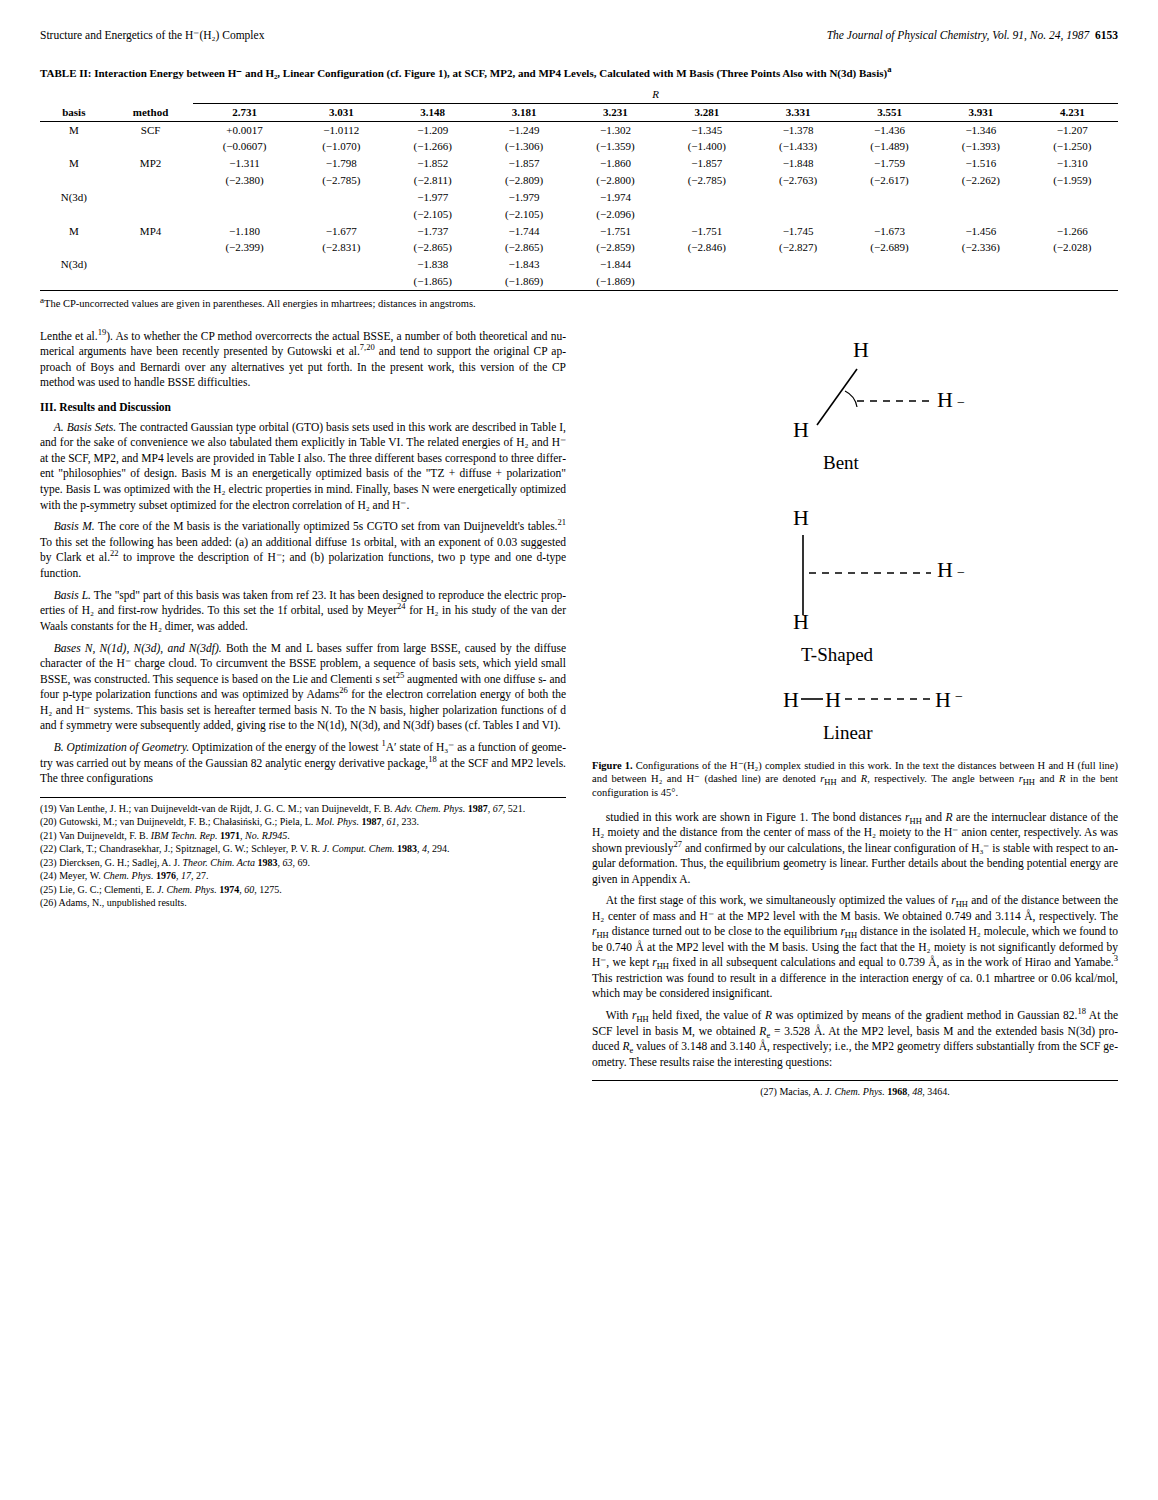Structure and Energetics of the H⁻(H₂) Complex
The Journal of Physical Chemistry, Vol. 91, No. 24, 1987 6153
TABLE II: Interaction Energy between H⁻ and H₂, Linear Configuration (cf. Figure 1), at SCF, MP2, and MP4 Levels, Calculated with M Basis (Three Points Also with N(3d) Basis)a
| | R |
| basis | method | 2.731 | 3.031 | 3.148 | 3.181 | 3.231 | 3.281 | 3.331 | 3.551 | 3.931 | 4.231 |
| M | SCF | +0.0017 | −1.0112 | −1.209 | −1.249 | −1.302 | −1.345 | −1.378 | −1.436 | −1.346 | −1.207 |
| | | (−0.0607) | (−1.070) | (−1.266) | (−1.306) | (−1.359) | (−1.400) | (−1.433) | (−1.489) | (−1.393) | (−1.250) |
| M | MP2 | −1.311 | −1.798 | −1.852 | −1.857 | −1.860 | −1.857 | −1.848 | −1.759 | −1.516 | −1.310 |
| | | (−2.380) | (−2.785) | (−2.811) | (−2.809) | (−2.800) | (−2.785) | (−2.763) | (−2.617) | (−2.262) | (−1.959) |
| N(3d) | | | | −1.977 | −1.979 | −1.974 | | | | | |
| | | | | (−2.105) | (−2.105) | (−2.096) | | | | | |
| M | MP4 | −1.180 | −1.677 | −1.737 | −1.744 | −1.751 | −1.751 | −1.745 | −1.673 | −1.456 | −1.266 |
| | | (−2.399) | (−2.831) | (−2.865) | (−2.865) | (−2.859) | (−2.846) | (−2.827) | (−2.689) | (−2.336) | (−2.028) |
| N(3d) | | | | −1.838 | −1.843 | −1.844 | | | | | |
| | | | | (−1.865) | (−1.869) | (−1.869) | | | | | |
aThe CP-uncorrected values are given in parentheses. All energies in mhartrees; distances in angstroms.
Lenthe et al.19). As to whether the CP method overcorrects the actual BSSE, a number of both theoretical and numerical arguments have been recently presented by Gutowski et al.7,20 and tend to support the original CP approach of Boys and Bernardi over any alternatives yet put forth. In the present work, this version of the CP method was used to handle BSSE difficulties.
III. Results and Discussion
A. Basis Sets. The contracted Gaussian type orbital (GTO) basis sets used in this work are described in Table I, and for the sake of convenience we also tabulated them explicitly in Table VI. The related energies of H₂ and H⁻ at the SCF, MP2, and MP4 levels are provided in Table I also. The three different bases correspond to three different "philosophies" of design. Basis M is an energetically optimized basis of the "TZ + diffuse + polarization" type. Basis L was optimized with the H₂ electric properties in mind. Finally, bases N were energetically optimized with the p-symmetry subset optimized for the electron correlation of H₂ and H⁻.
Basis M. The core of the M basis is the variationally optimized 5s CGTO set from van Duijneveldt's tables.21 To this set the following has been added: (a) an additional diffuse 1s orbital, with an exponent of 0.03 suggested by Clark et al.22 to improve the description of H⁻; and (b) polarization functions, two p type and one d-type function.
Basis L. The "spd" part of this basis was taken from ref 23. It has been designed to reproduce the electric properties of H₂ and first-row hydrides. To this set the 1f orbital, used by Meyer24 for H₂ in his study of the van der Waals constants for the H₂ dimer, was added.
Bases N, N(1d), N(3d), and N(3df). Both the M and L bases suffer from large BSSE, caused by the diffuse character of the H⁻ charge cloud. To circumvent the BSSE problem, a sequence of basis sets, which yield small BSSE, was constructed. This sequence is based on the Lie and Clementi s set25 augmented with one diffuse s- and four p-type polarization functions and was optimized by Adams26 for the electron correlation energy of both the H₂ and H⁻ systems. This basis set is hereafter termed basis N. To the N basis, higher polarization functions of d and f symmetry were subsequently added, giving rise to the N(1d), N(3d), and N(3df) bases (cf. Tables I and VI).
B. Optimization of Geometry. Optimization of the energy of the lowest 1A′ state of H₃⁻ as a function of geometry was carried out by means of the Gaussian 82 analytic energy derivative package,18 at the SCF and MP2 levels. The three configurations
(19) Van Lenthe, J. H.; van Duijneveldt-van de Rijdt, J. G. C. M.; van Duijneveldt, F. B. Adv. Chem. Phys. 1987, 67, 521.
(20) Gutowski, M.; van Duijneveldt, F. B.; Chałasiński, G.; Piela, L. Mol. Phys. 1987, 61, 233.
(21) Van Duijneveldt, F. B. IBM Techn. Rep. 1971, No. RJ945.
(22) Clark, T.; Chandrasekhar, J.; Spitznagel, G. W.; Schleyer, P. V. R. J. Comput. Chem. 1983, 4, 294.
(23) Diercksen, G. H.; Sadlej, A. J. Theor. Chim. Acta 1983, 63, 69.
(24) Meyer, W. Chem. Phys. 1976, 17, 27.
(25) Lie, G. C.; Clementi, E. J. Chem. Phys. 1974, 60, 1275.
(26) Adams, N., unpublished results.
H H H − Bent H H H − T-Shaped H H H − Linear
Figure 1. Configurations of the H⁻(H₂) complex studied in this work. In the text the distances between H and H (full line) and between H₂ and H⁻ (dashed line) are denoted rHH and R, respectively. The angle between rHH and R in the bent configuration is 45°.
studied in this work are shown in Figure 1. The bond distances rHH and R are the internuclear distance of the H₂ moiety and the distance from the center of mass of the H₂ moiety to the H⁻ anion center, respectively. As was shown previously27 and confirmed by our calculations, the linear configuration of H₃⁻ is stable with respect to angular deformation. Thus, the equilibrium geometry is linear. Further details about the bending potential energy are given in Appendix A.
At the first stage of this work, we simultaneously optimized the values of rHH and of the distance between the H₂ center of mass and H⁻ at the MP2 level with the M basis. We obtained 0.749 and 3.114 Å, respectively. The rHH distance turned out to be close to the equilibrium rHH distance in the isolated H₂ molecule, which we found to be 0.740 Å at the MP2 level with the M basis. Using the fact that the H₂ moiety is not significantly deformed by H⁻, we kept rHH fixed in all subsequent calculations and equal to 0.739 Å, as in the work of Hirao and Yamabe.3 This restriction was found to result in a difference in the interaction energy of ca. 0.1 mhartree or 0.06 kcal/mol, which may be considered insignificant.
With rHH held fixed, the value of R was optimized by means of the gradient method in Gaussian 82.18 At the SCF level in basis M, we obtained Re = 3.528 Å. At the MP2 level, basis M and the extended basis N(3d) produced Re values of 3.148 and 3.140 Å, respectively; i.e., the MP2 geometry differs substantially from the SCF geometry. These results raise the interesting questions:
(27) Macias, A. J. Chem. Phys. 1968, 48, 3464.